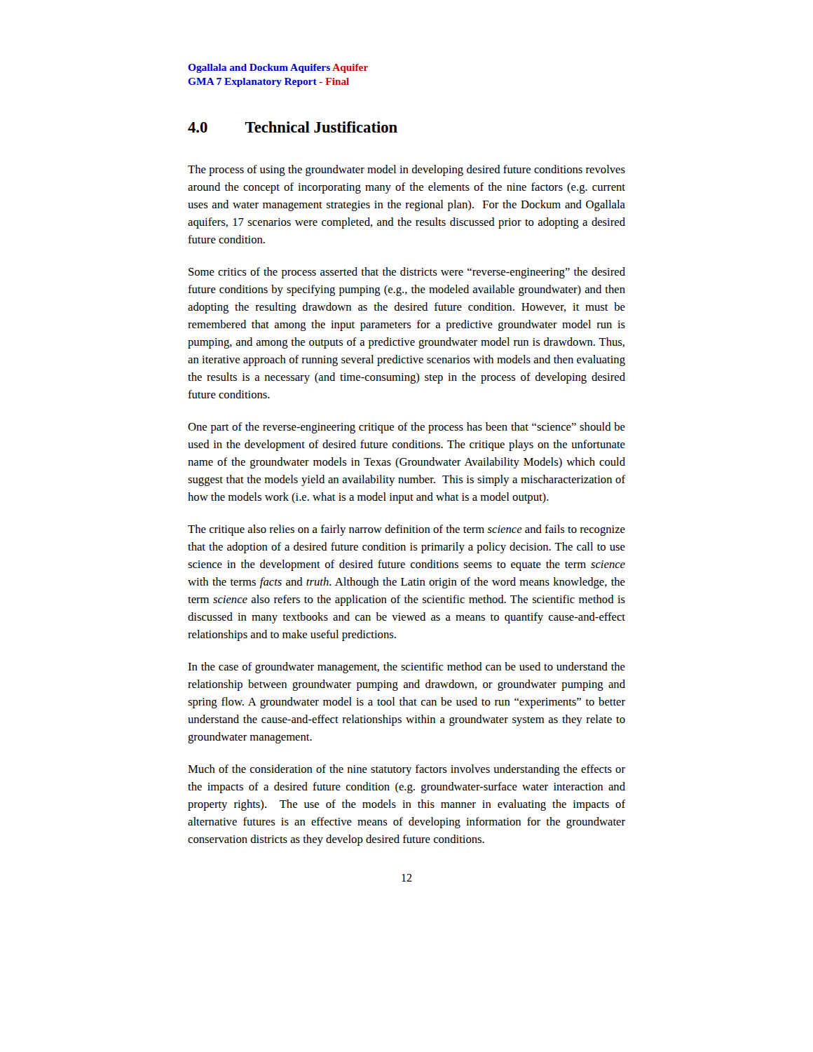Ogallala and Dockum Aquifers Aquifer
GMA 7 Explanatory Report - Final
4.0 Technical Justification
The process of using the groundwater model in developing desired future conditions revolves around the concept of incorporating many of the elements of the nine factors (e.g. current uses and water management strategies in the regional plan). For the Dockum and Ogallala aquifers, 17 scenarios were completed, and the results discussed prior to adopting a desired future condition.
Some critics of the process asserted that the districts were “reverse-engineering” the desired future conditions by specifying pumping (e.g., the modeled available groundwater) and then adopting the resulting drawdown as the desired future condition. However, it must be remembered that among the input parameters for a predictive groundwater model run is pumping, and among the outputs of a predictive groundwater model run is drawdown. Thus, an iterative approach of running several predictive scenarios with models and then evaluating the results is a necessary (and time-consuming) step in the process of developing desired future conditions.
One part of the reverse-engineering critique of the process has been that “science” should be used in the development of desired future conditions. The critique plays on the unfortunate name of the groundwater models in Texas (Groundwater Availability Models) which could suggest that the models yield an availability number. This is simply a mischaracterization of how the models work (i.e. what is a model input and what is a model output).
The critique also relies on a fairly narrow definition of the term science and fails to recognize that the adoption of a desired future condition is primarily a policy decision. The call to use science in the development of desired future conditions seems to equate the term science with the terms facts and truth. Although the Latin origin of the word means knowledge, the term science also refers to the application of the scientific method. The scientific method is discussed in many textbooks and can be viewed as a means to quantify cause-and-effect relationships and to make useful predictions.
In the case of groundwater management, the scientific method can be used to understand the relationship between groundwater pumping and drawdown, or groundwater pumping and spring flow. A groundwater model is a tool that can be used to run “experiments” to better understand the cause-and-effect relationships within a groundwater system as they relate to groundwater management.
Much of the consideration of the nine statutory factors involves understanding the effects or the impacts of a desired future condition (e.g. groundwater-surface water interaction and property rights). The use of the models in this manner in evaluating the impacts of alternative futures is an effective means of developing information for the groundwater conservation districts as they develop desired future conditions.
12